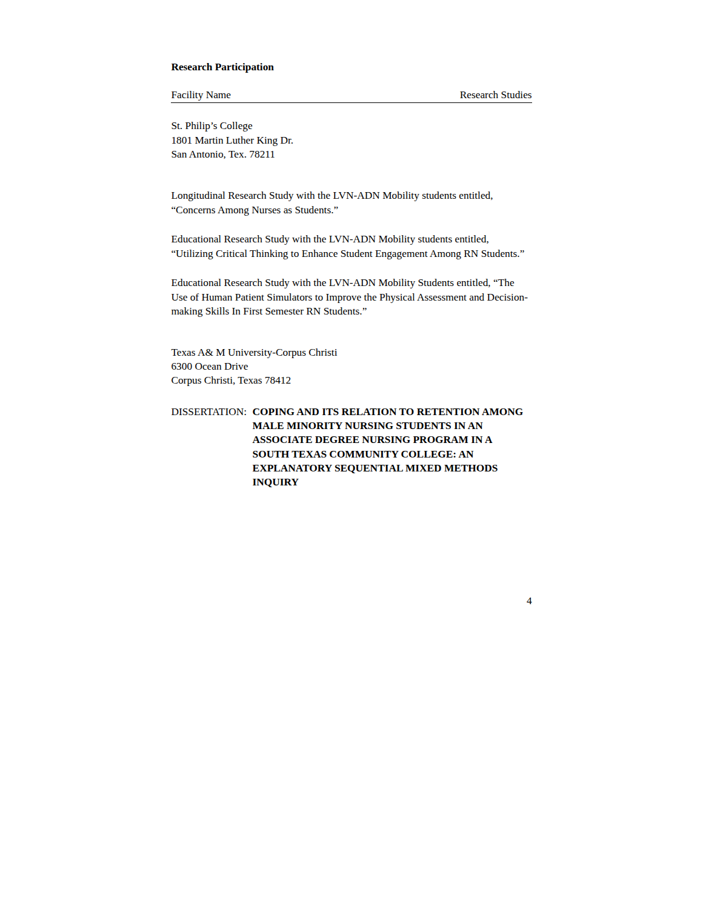Research Participation
Facility Name Research Studies
St. Philip’s College
1801 Martin Luther King Dr.
San Antonio, Tex. 78211
Longitudinal Research Study with the LVN-ADN Mobility students entitled, “Concerns Among Nurses as Students.”
Educational Research Study with the LVN-ADN Mobility students entitled, “Utilizing Critical Thinking to Enhance Student Engagement Among RN Students.”
Educational Research Study with the LVN-ADN Mobility Students entitled, “The Use of Human Patient Simulators to Improve the Physical Assessment and Decision-making Skills In First Semester RN Students.”
Texas A& M University-Corpus Christi
6300 Ocean Drive
Corpus Christi, Texas 78412
DISSERTATION: Coping and its relation to retention among
male minority nursing students in an
associate degree nursing program in a
south Texas community college: an
explanatory sequential mixed methods
inquiry
4